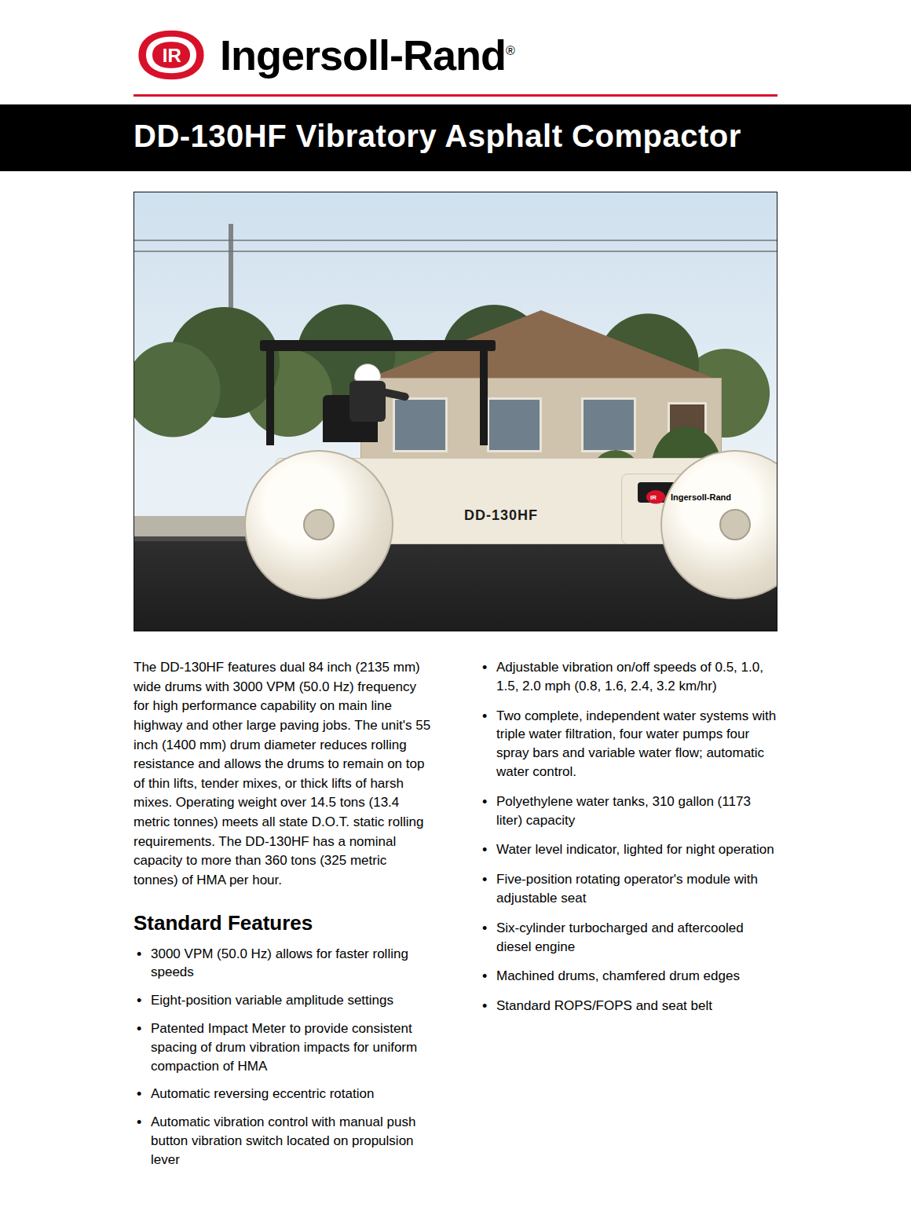IR
Ingersoll-Rand®
DD-130HF Vibratory Asphalt Compactor
DD-130HF
IR Ingersoll-Rand
The DD-130HF features dual 84 inch (2135 mm) wide drums with 3000 VPM (50.0 Hz) frequency for high performance capability on main line highway and other large paving jobs. The unit's 55 inch (1400 mm) drum diameter reduces rolling resistance and allows the drums to remain on top of thin lifts, tender mixes, or thick lifts of harsh mixes. Operating weight over 14.5 tons (13.4 metric tonnes) meets all state D.O.T. static rolling requirements. The DD-130HF has a nominal capacity to more than 360 tons (325 metric tonnes) of HMA per hour.
Standard Features
3000 VPM (50.0 Hz) allows for faster rolling speeds
Eight-position variable amplitude settings
Patented Impact Meter to provide consistent spacing of drum vibration impacts for uniform compaction of HMA
Automatic reversing eccentric rotation
Automatic vibration control with manual push button vibration switch located on propulsion lever
Adjustable vibration on/off speeds of 0.5, 1.0, 1.5, 2.0 mph (0.8, 1.6, 2.4, 3.2 km/hr)
Two complete, independent water systems with triple water filtration, four water pumps four spray bars and variable water flow; automatic water control.
Polyethylene water tanks, 310 gallon (1173 liter) capacity
Water level indicator, lighted for night operation
Five-position rotating operator's module with adjustable seat
Six-cylinder turbocharged and aftercooled diesel engine
Machined drums, chamfered drum edges
Standard ROPS/FOPS and seat belt